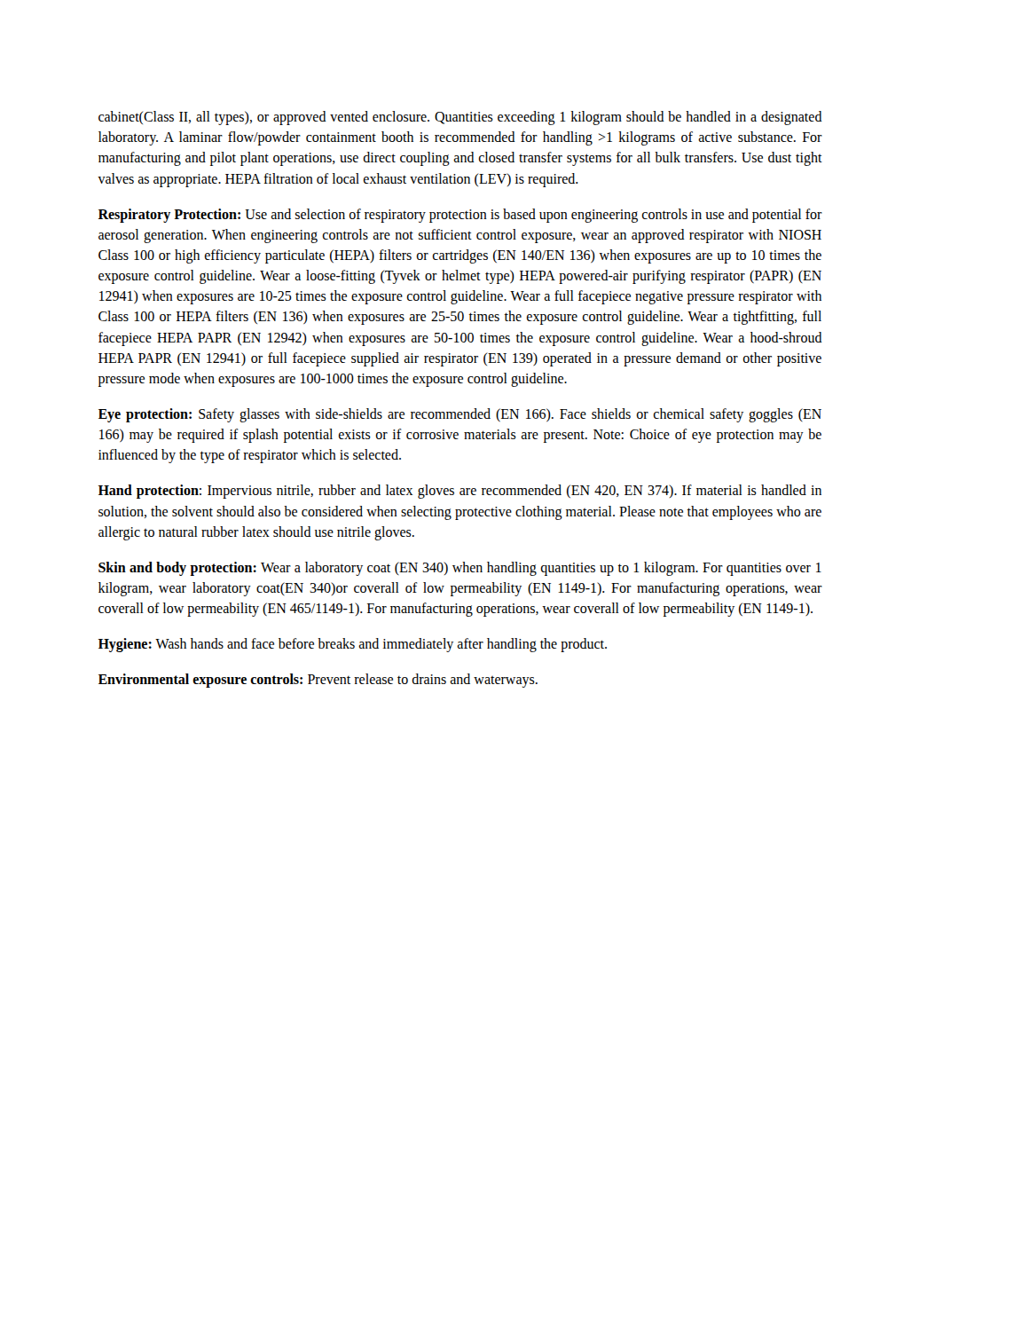cabinet(Class II, all types), or approved vented enclosure. Quantities exceeding 1 kilogram should be handled in a designated laboratory. A laminar flow/powder containment booth is recommended for handling >1 kilograms of active substance. For manufacturing and pilot plant operations, use direct coupling and closed transfer systems for all bulk transfers. Use dust tight valves as appropriate. HEPA filtration of local exhaust ventilation (LEV) is required.
Respiratory Protection: Use and selection of respiratory protection is based upon engineering controls in use and potential for aerosol generation. When engineering controls are not sufficient control exposure, wear an approved respirator with NIOSH Class 100 or high efficiency particulate (HEPA) filters or cartridges (EN 140/EN 136) when exposures are up to 10 times the exposure control guideline. Wear a loose-fitting (Tyvek or helmet type) HEPA powered-air purifying respirator (PAPR) (EN 12941) when exposures are 10-25 times the exposure control guideline. Wear a full facepiece negative pressure respirator with Class 100 or HEPA filters (EN 136) when exposures are 25-50 times the exposure control guideline. Wear a tightfitting, full facepiece HEPA PAPR (EN 12942) when exposures are 50-100 times the exposure control guideline. Wear a hood-shroud HEPA PAPR (EN 12941) or full facepiece supplied air respirator (EN 139) operated in a pressure demand or other positive pressure mode when exposures are 100-1000 times the exposure control guideline.
Eye protection: Safety glasses with side-shields are recommended (EN 166). Face shields or chemical safety goggles (EN 166) may be required if splash potential exists or if corrosive materials are present. Note: Choice of eye protection may be influenced by the type of respirator which is selected.
Hand protection: Impervious nitrile, rubber and latex gloves are recommended (EN 420, EN 374). If material is handled in solution, the solvent should also be considered when selecting protective clothing material. Please note that employees who are allergic to natural rubber latex should use nitrile gloves.
Skin and body protection: Wear a laboratory coat (EN 340) when handling quantities up to 1 kilogram. For quantities over 1 kilogram, wear laboratory coat(EN 340)or coverall of low permeability (EN 1149-1). For manufacturing operations, wear coverall of low permeability (EN 465/1149-1). For manufacturing operations, wear coverall of low permeability (EN 1149-1).
Hygiene: Wash hands and face before breaks and immediately after handling the product.
Environmental exposure controls: Prevent release to drains and waterways.